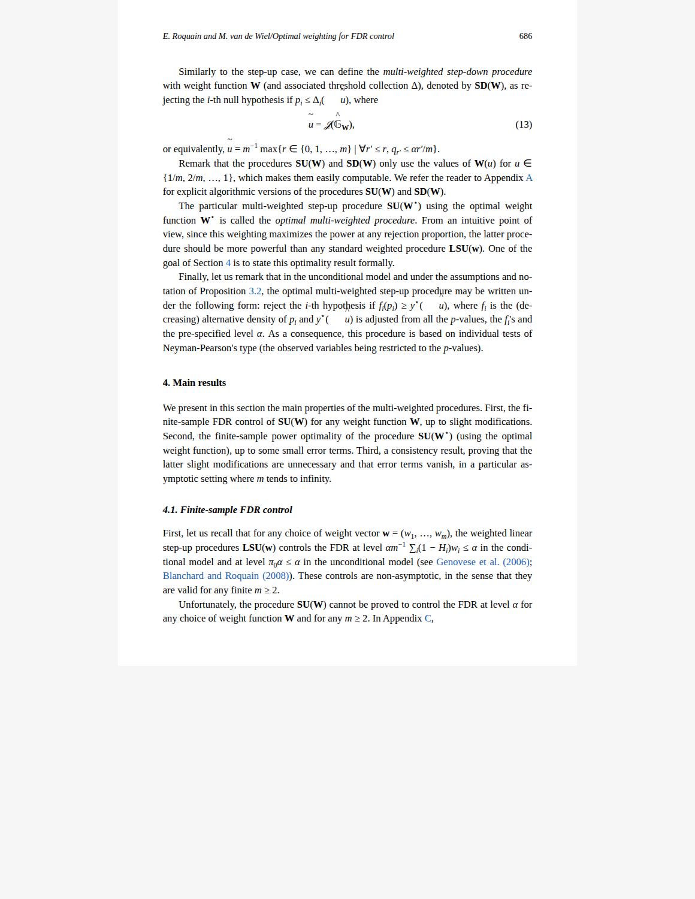E. Roquain and M. van de Wiel/Optimal weighting for FDR control 686
Similarly to the step-up case, we can define the multi-weighted step-down procedure with weight function W (and associated threshold collection Δ), denoted by SD(W), as rejecting the i-th null hypothesis if pi ≤ Δi(~u), where
~u = 𝒥(^𝔾W), (13)
or equivalently, ~u = m−1 max{r ∈ {0, 1, …, m} | ∀r′ ≤ r, qr′ ≤ αr′/m}.
Remark that the procedures SU(W) and SD(W) only use the values of W(u) for u ∈ {1/m, 2/m, …, 1}, which makes them easily computable. We refer the reader to Appendix A for explicit algorithmic versions of the procedures SU(W) and SD(W).
The particular multi-weighted step-up procedure SU(W⋆) using the optimal weight function W⋆ is called the optimal multi-weighted procedure. From an intuitive point of view, since this weighting maximizes the power at any rejection proportion, the latter procedure should be more powerful than any standard weighted procedure LSU(w). One of the goal of Section 4 is to state this optimality result formally.
Finally, let us remark that in the unconditional model and under the assumptions and notation of Proposition 3.2, the optimal multi-weighted step-up procedure may be written under the following form: reject the i-th hypothesis if fi(pi) ≥ y⋆(^u), where fi is the (decreasing) alternative density of pi and y⋆(^u) is adjusted from all the p-values, the fi's and the pre-specified level α. As a consequence, this procedure is based on individual tests of Neyman-Pearson's type (the observed variables being restricted to the p-values).
4. Main results
We present in this section the main properties of the multi-weighted procedures. First, the finite-sample FDR control of SU(W) for any weight function W, up to slight modifications. Second, the finite-sample power optimality of the procedure SU(W⋆) (using the optimal weight function), up to some small error terms. Third, a consistency result, proving that the latter slight modifications are unnecessary and that error terms vanish, in a particular asymptotic setting where m tends to infinity.
4.1. Finite-sample FDR control
First, let us recall that for any choice of weight vector w = (w1, …, wm), the weighted linear step-up procedures LSU(w) controls the FDR at level αm−1 ∑i(1 − Hi)wi ≤ α in the conditional model and at level π0α ≤ α in the unconditional model (see Genovese et al. (2006); Blanchard and Roquain (2008)). These controls are non-asymptotic, in the sense that they are valid for any finite m ≥ 2.
Unfortunately, the procedure SU(W) cannot be proved to control the FDR at level α for any choice of weight function W and for any m ≥ 2. In Appendix C,